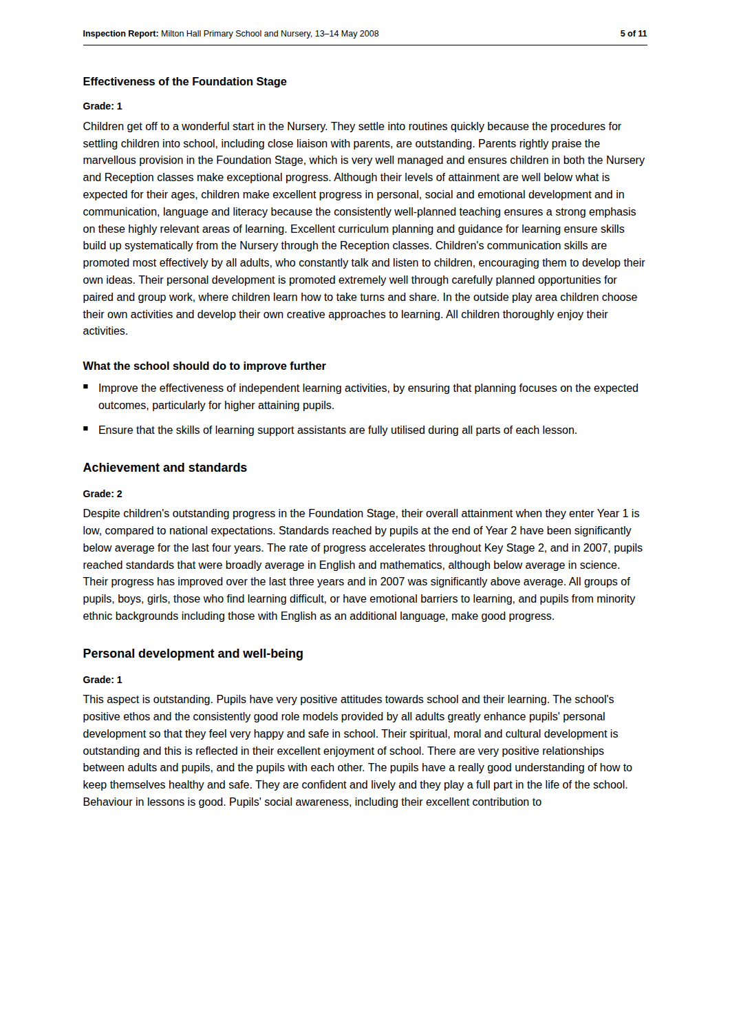Inspection Report: Milton Hall Primary School and Nursery, 13–14 May 2008
5 of 11
Effectiveness of the Foundation Stage
Grade: 1
Children get off to a wonderful start in the Nursery. They settle into routines quickly because the procedures for settling children into school, including close liaison with parents, are outstanding. Parents rightly praise the marvellous provision in the Foundation Stage, which is very well managed and ensures children in both the Nursery and Reception classes make exceptional progress. Although their levels of attainment are well below what is expected for their ages, children make excellent progress in personal, social and emotional development and in communication, language and literacy because the consistently well-planned teaching ensures a strong emphasis on these highly relevant areas of learning. Excellent curriculum planning and guidance for learning ensure skills build up systematically from the Nursery through the Reception classes. Children's communication skills are promoted most effectively by all adults, who constantly talk and listen to children, encouraging them to develop their own ideas. Their personal development is promoted extremely well through carefully planned opportunities for paired and group work, where children learn how to take turns and share. In the outside play area children choose their own activities and develop their own creative approaches to learning. All children thoroughly enjoy their activities.
What the school should do to improve further
Improve the effectiveness of independent learning activities, by ensuring that planning focuses on the expected outcomes, particularly for higher attaining pupils.
Ensure that the skills of learning support assistants are fully utilised during all parts of each lesson.
Achievement and standards
Grade: 2
Despite children's outstanding progress in the Foundation Stage, their overall attainment when they enter Year 1 is low, compared to national expectations. Standards reached by pupils at the end of Year 2 have been significantly below average for the last four years. The rate of progress accelerates throughout Key Stage 2, and in 2007, pupils reached standards that were broadly average in English and mathematics, although below average in science. Their progress has improved over the last three years and in 2007 was significantly above average. All groups of pupils, boys, girls, those who find learning difficult, or have emotional barriers to learning, and pupils from minority ethnic backgrounds including those with English as an additional language, make good progress.
Personal development and well-being
Grade: 1
This aspect is outstanding. Pupils have very positive attitudes towards school and their learning. The school's positive ethos and the consistently good role models provided by all adults greatly enhance pupils' personal development so that they feel very happy and safe in school. Their spiritual, moral and cultural development is outstanding and this is reflected in their excellent enjoyment of school. There are very positive relationships between adults and pupils, and the pupils with each other. The pupils have a really good understanding of how to keep themselves healthy and safe. They are confident and lively and they play a full part in the life of the school. Behaviour in lessons is good. Pupils' social awareness, including their excellent contribution to